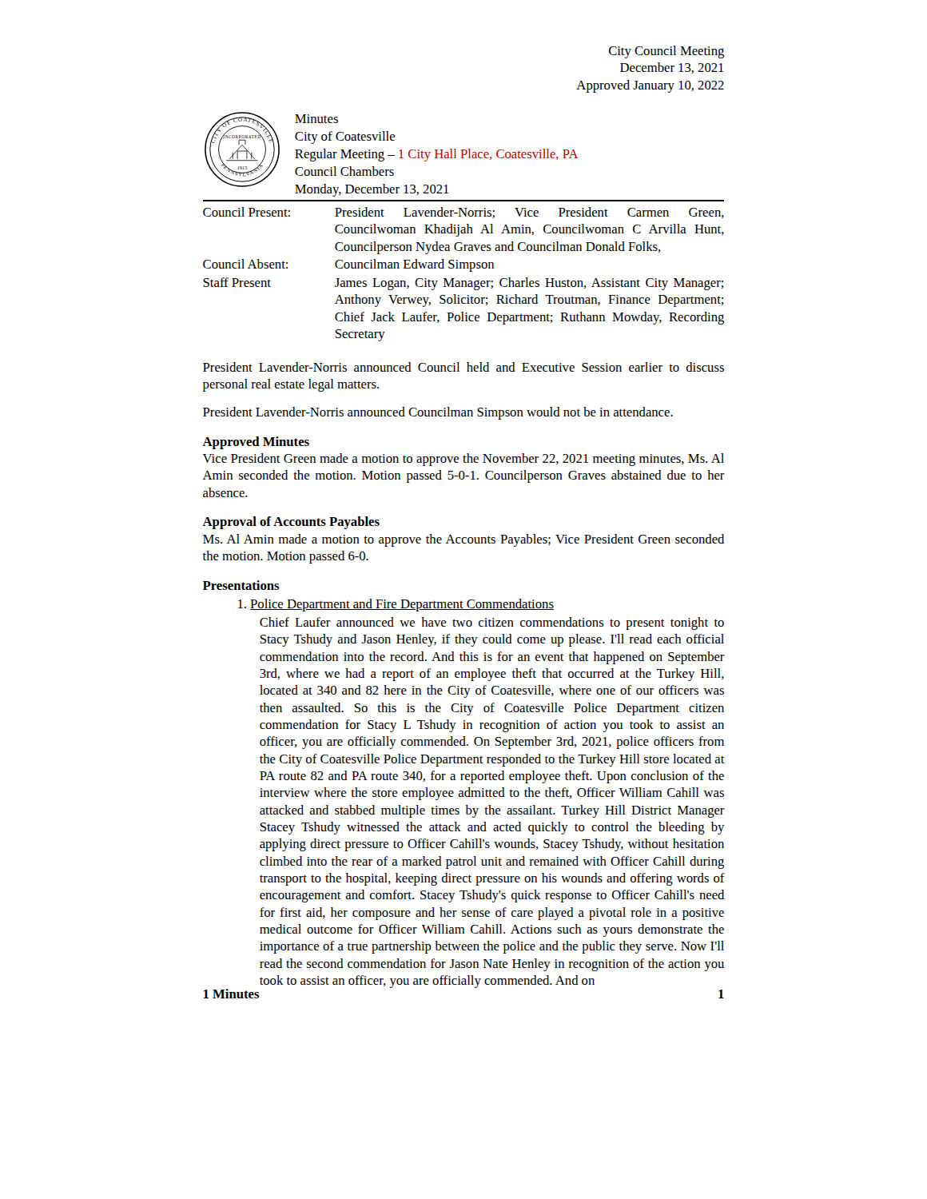City Council Meeting
December 13, 2021
Approved January 10, 2022
CITY OF COATESVILLE PENNSYLVANIA INCORPORATED 1915
Minutes
City of Coatesville
Regular Meeting – 1 City Hall Place, Coatesville, PA
Council Chambers
Monday, December 13, 2021
| Council Present: | President Lavender-Norris; Vice President Carmen Green, Councilwoman Khadijah Al Amin, Councilwoman C Arvilla Hunt, Councilperson Nydea Graves and Councilman Donald Folks, |
| Council Absent: | Councilman Edward Simpson |
| Staff Present | James Logan, City Manager; Charles Huston, Assistant City Manager; Anthony Verwey, Solicitor; Richard Troutman, Finance Department; Chief Jack Laufer, Police Department; Ruthann Mowday, Recording Secretary |
President Lavender-Norris announced Council held and Executive Session earlier to discuss personal real estate legal matters.
President Lavender-Norris announced Councilman Simpson would not be in attendance.
Approved Minutes
Vice President Green made a motion to approve the November 22, 2021 meeting minutes, Ms. Al Amin seconded the motion. Motion passed 5-0-1. Councilperson Graves abstained due to her absence.
Approval of Accounts Payables
Ms. Al Amin made a motion to approve the Accounts Payables; Vice President Green seconded the motion. Motion passed 6-0.
Presentations
Police Department and Fire Department Commendations
Chief Laufer announced we have two citizen commendations to present tonight to Stacy Tshudy and Jason Henley, if they could come up please. I'll read each official commendation into the record. And this is for an event that happened on September 3rd, where we had a report of an employee theft that occurred at the Turkey Hill, located at 340 and 82 here in the City of Coatesville, where one of our officers was then assaulted. So this is the City of Coatesville Police Department citizen commendation for Stacy L Tshudy in recognition of action you took to assist an officer, you are officially commended. On September 3rd, 2021, police officers from the City of Coatesville Police Department responded to the Turkey Hill store located at PA route 82 and PA route 340, for a reported employee theft. Upon conclusion of the interview where the store employee admitted to the theft, Officer William Cahill was attacked and stabbed multiple times by the assailant. Turkey Hill District Manager Stacey Tshudy witnessed the attack and acted quickly to control the bleeding by applying direct pressure to Officer Cahill's wounds, Stacey Tshudy, without hesitation climbed into the rear of a marked patrol unit and remained with Officer Cahill during transport to the hospital, keeping direct pressure on his wounds and offering words of encouragement and comfort. Stacey Tshudy's quick response to Officer Cahill's need for first aid, her composure and her sense of care played a pivotal role in a positive medical outcome for Officer William Cahill. Actions such as yours demonstrate the importance of a true partnership between the police and the public they serve. Now I'll read the second commendation for Jason Nate Henley in recognition of the action you took to assist an officer, you are officially commended. And on
1 Minutes
1